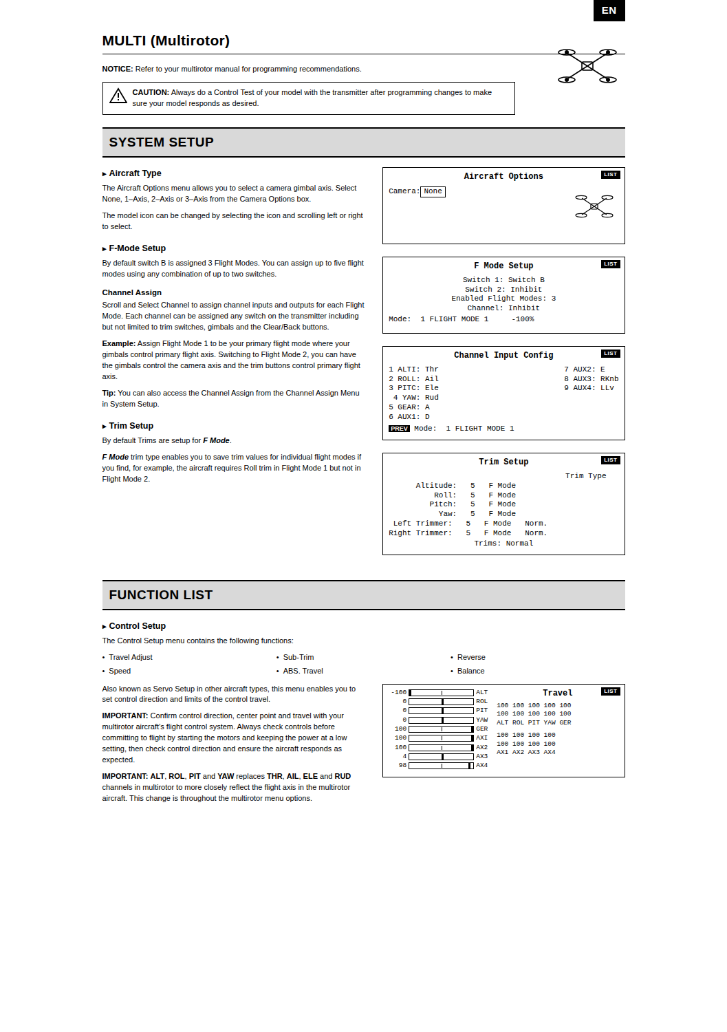EN
MULTI (Multirotor)
NOTICE: Refer to your multirotor manual for programming recommendations.
CAUTION: Always do a Control Test of your model with the transmitter after programming changes to make sure your model responds as desired.
SYSTEM SETUP
▸Aircraft Type
The Aircraft Options menu allows you to select a camera gimbal axis. Select None, 1–Axis, 2–Axis or 3–Axis from the Camera Options box.
The model icon can be changed by selecting the icon and scrolling left or right to select.
▸F-Mode Setup
By default switch B is assigned 3 Flight Modes. You can assign up to five flight modes using any combination of up to two switches.
Channel Assign
Scroll and Select Channel to assign channel inputs and outputs for each Flight Mode. Each channel can be assigned any switch on the transmitter including but not limited to trim switches, gimbals and the Clear/Back buttons.
Example: Assign Flight Mode 1 to be your primary flight mode where your gimbals control primary flight axis. Switching to Flight Mode 2, you can have the gimbals control the camera axis and the trim buttons control primary flight axis.
Tip: You can also access the Channel Assign from the Channel Assign Menu in System Setup.
▸Trim Setup
By default Trims are setup for F Mode.
F Mode trim type enables you to save trim values for individual flight modes if you find, for example, the aircraft requires Roll trim in Flight Mode 1 but not in Flight Mode 2.
LIST
Aircraft Options
Camera:None
LIST
F Mode Setup
Switch 1: Switch B
Switch 2: Inhibit
Enabled Flight Modes: 3
Channel: Inhibit
Mode: 1 FLIGHT MODE 1 -100%
LIST
Channel Input Config
1 ALTI: Thr
2 ROLL: Ail
3 PITC: Ele
4 YAW: Rud
5 GEAR: A
6 AUX1: D
7 AUX2: E
8 AUX3: RKnb
9 AUX4: LLv
PREV Mode: 1 FLIGHT MODE 1
LIST
Trim Setup
Trim Type
Altitude: 5 F Mode
Roll: 5 F Mode
Pitch: 5 F Mode
Yaw: 5 F Mode
Left Trimmer: 5 F Mode Norm.
Right Trimmer: 5 F Mode Norm.
Trims: Normal
FUNCTION LIST
▸Control Setup
The Control Setup menu contains the following functions:
Travel Adjust
Sub-Trim
Reverse
Speed
ABS. Travel
Balance
Also known as Servo Setup in other aircraft types, this menu enables you to set control direction and limits of the control travel.
IMPORTANT: Confirm control direction, center point and travel with your multirotor aircraft’s flight control system. Always check controls before committing to flight by starting the motors and keeping the power at a low setting, then check control direction and ensure the aircraft responds as expected.
IMPORTANT: ALT, ROL, PIT and YAW replaces THR, AIL, ELE and RUD channels in multirotor to more closely reflect the flight axis in the multirotor aircraft. This change is throughout the multirotor menu options.
LIST
-100 ALT
0 ROL
0 PIT
0 YAW
100 GER
100 AXI
100 AX2
4 AX3
98 AX4
Travel
100 100 100 100 100
100 100 100 100 100
ALT ROL PIT YAW GER
100 100 100 100
100 100 100 100
AX1 AX2 AX3 AX4